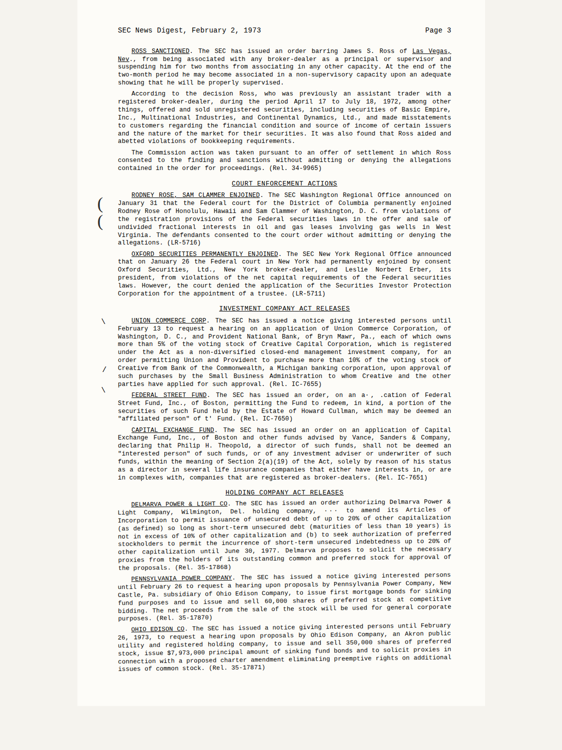SEC News Digest, February 2, 1973
Page 3
ROSS SANCTIONED. The SEC has issued an order barring James S. Ross of Las Vegas, Nev., from being associated with any broker-dealer as a principal or supervisor and suspending him for two months from associating in any other capacity. At the end of the two-month period he may become associated in a non-supervisory capacity upon an adequate showing that he will be properly supervised.
According to the decision Ross, who was previously an assistant trader with a registered broker-dealer, during the period April 17 to July 18, 1972, among other things, offered and sold unregistered securities, including securities of Basic Empire, Inc., Multinational Industries, and Continental Dynamics, Ltd., and made misstatements to customers regarding the financial condition and source of income of certain issuers and the nature of the market for their securities. It was also found that Ross aided and abetted violations of bookkeeping requirements.
The Commission action was taken pursuant to an offer of settlement in which Ross consented to the finding and sanctions without admitting or denying the allegations contained in the order for proceedings. (Rel. 34-9965)
COURT ENFORCEMENT ACTIONS
RODNEY ROSE, SAM CLAMMER ENJOINED. The SEC Washington Regional Office announced on January 31 that the Federal court for the District of Columbia permanently enjoined Rodney Rose of Honolulu, Hawaii and Sam Clammer of Washington, D. C. from violations of the registration provisions of the Federal securities laws in the offer and sale of undivided fractional interests in oil and gas leases involving gas wells in West Virginia. The defendants consented to the court order without admitting or denying the allegations. (LR-5716)
OXFORD SECURITIES PERMANENTLY ENJOINED. The SEC New York Regional Office announced that on January 26 the Federal court in New York had permanently enjoined by consent Oxford Securities, Ltd., New York broker-dealer, and Leslie Norbert Erber, its president, from violations of the net capital requirements of the Federal securities laws. However, the court denied the application of the Securities Investor Protection Corporation for the appointment of a trustee. (LR-5711)
INVESTMENT COMPANY ACT RELEASES
UNION COMMERCE CORP. The SEC has issued a notice giving interested persons until February 13 to request a hearing on an application of Union Commerce Corporation, of Washington, D. C., and Provident National Bank, of Bryn Mawr, Pa., each of which owns more than 5% of the voting stock of Creative Capital Corporation, which is registered under the Act as a non-diversified closed-end management investment company, for an order permitting Union and Provident to purchase more than 10% of the voting stock of Creative from Bank of the Commonwealth, a Michigan banking corporation, upon approval of such purchases by the Small Business Administration to whom Creative and the other parties have applied for such approval. (Rel. IC-7655)
FEDERAL STREET FUND. The SEC has issued an order, on an a·, .cation of Federal Street Fund, Inc., of Boston, permitting the Fund to redeem, in kind, a portion of the securities of such Fund held by the Estate of Howard Cullman, which may be deemed an "affiliated person" of t' Fund. (Rel. IC-7650)
CAPITAL EXCHANGE FUND. The SEC has issued an order on an application of Capital Exchange Fund, Inc., of Boston and other funds advised by Vance, Sanders & Company, declaring that Philip H. Theopold, a director of such funds, shall not be deemed an "interested person" of such funds, or of any investment adviser or underwriter of such funds, within the meaning of Section 2(a)(19) of the Act, solely by reason of his status as a director in several life insurance companies that either have interests in, or are in complexes with, companies that are registered as broker-dealers. (Rel. IC-7651)
HOLDING COMPANY ACT RELEASES
DELMARVA POWER & LIGHT CO. The SEC has issued an order authorizing Delmarva Power & Light Company, Wilmington, Del. holding company, ··· to amend its Articles of Incorporation to permit issuance of unsecured debt of up to 20% of other capitalization (as defined) so long as short-term unsecured debt (maturities of less than 10 years) is not in excess of 10% of other capitalization and (b) to seek authorization of preferred stockholders to permit the incurrence of short-term unsecured indebtedness up to 20% of other capitalization until June 30, 1977. Delmarva proposes to solicit the necessary proxies from the holders of its outstanding common and preferred stock for approval of the proposals. (Rel. 35-17868)
PENNSYLVANIA POWER COMPANY. The SEC has issued a notice giving interested persons until February 26 to request a hearing upon proposals by Pennsylvania Power Company, New Castle, Pa. subsidiary of Ohio Edison Company, to issue first mortgage bonds for sinking fund purposes and to issue and sell 60,000 shares of preferred stock at competitive bidding. The net proceeds from the sale of the stock will be used for general corporate purposes. (Rel. 35-17870)
OHIO EDISON CO. The SEC has issued a notice giving interested persons until February 26, 1973, to request a hearing upon proposals by Ohio Edison Company, an Akron public utility and registered holding company, to issue and sell 350,000 shares of preferred stock, issue $7,973,000 principal amount of sinking fund bonds and to solicit proxies in connection with a proposed charter amendment eliminating preemptive rights on additional issues of common stock. (Rel. 35-17871)
(
(
\
/
\